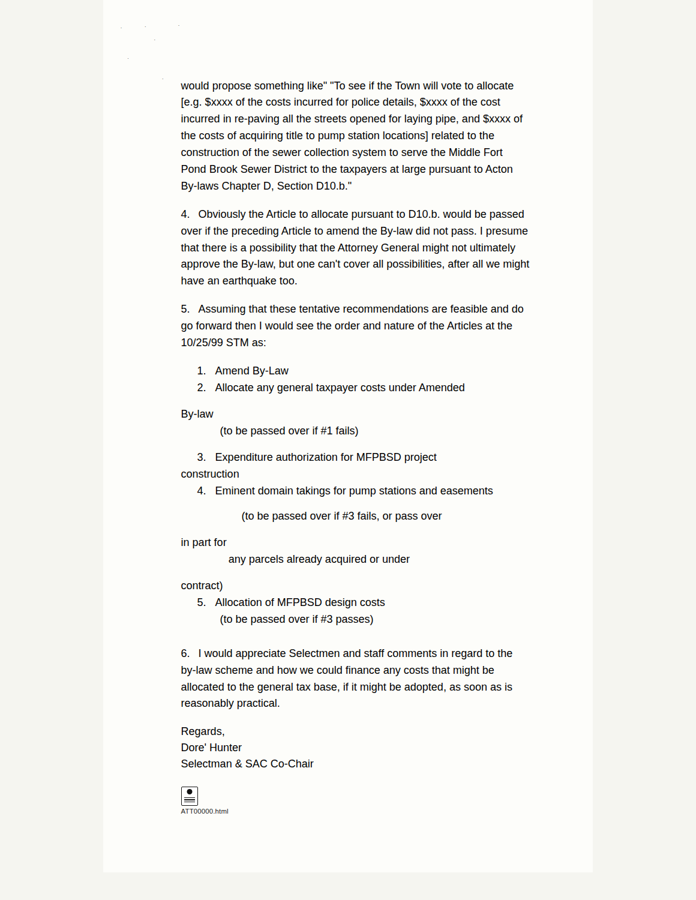. . . . . .
would propose something like" "To see if the Town will vote to allocate [e.g. $xxxx of the costs incurred for police details, $xxxx of the cost incurred in re-paving all the streets opened for laying pipe, and $xxxx of the costs of acquiring title to pump station locations] related to the construction of the sewer collection system to serve the Middle Fort Pond Brook Sewer District to the taxpayers at large pursuant to Acton By-laws Chapter D, Section D10.b."
4. Obviously the Article to allocate pursuant to D10.b. would be passed over if the preceding Article to amend the By-law did not pass. I presume that there is a possibility that the Attorney General might not ultimately approve the By-law, but one can't cover all possibilities, after all we might have an earthquake too.
5. Assuming that these tentative recommendations are feasible and do go forward then I would see the order and nature of the Articles at the 10/25/99 STM as:
1. Amend By-Law
2. Allocate any general taxpayer costs under Amended
By-law
(to be passed over if #1 fails)
3. Expenditure authorization for MFPBSD project
construction
4. Eminent domain takings for pump stations and easements
(to be passed over if #3 fails, or pass over
in part for
any parcels already acquired or under
contract)
5. Allocation of MFPBSD design costs
(to be passed over if #3 passes)
6. I would appreciate Selectmen and staff comments in regard to the by-law scheme and how we could finance any costs that might be allocated to the general tax base, if it might be adopted, as soon as is reasonably practical.
Regards,
Dore' Hunter
Selectman & SAC Co-Chair
ATT00000.html